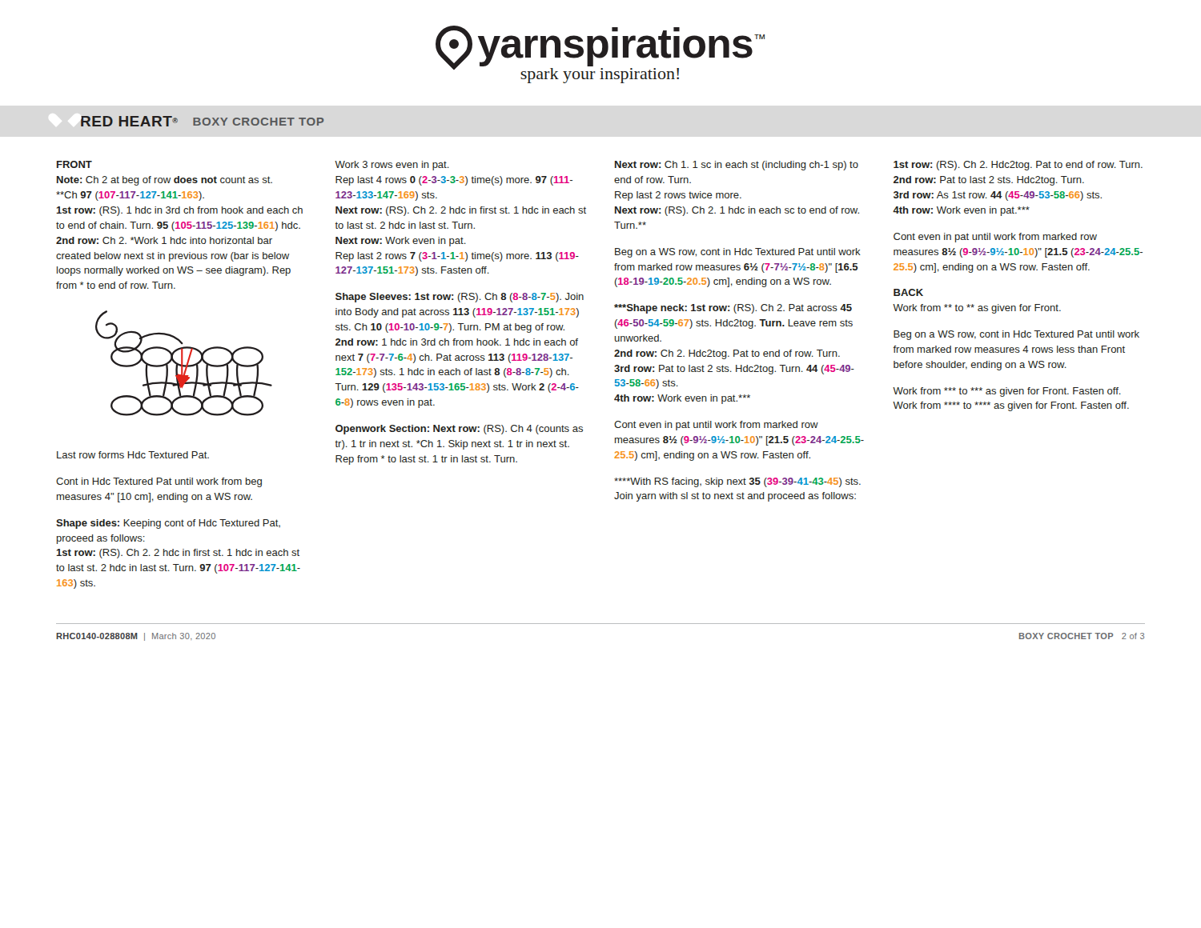yarnspirations™
spark your inspiration!
RED HEART®
BOXY CROCHET TOP
FRONT
Note: Ch 2 at beg of row does not count as st.
**Ch 97 (107-117-127-141-163).
1st row: (RS). 1 hdc in 3rd ch from hook and each ch to end of chain. Turn. 95 (105-115-125-139-161) hdc.
2nd row: Ch 2. *Work 1 hdc into horizontal bar created below next st in previous row (bar is below loops normally worked on WS – see diagram). Rep from * to end of row. Turn.
Last row forms Hdc Textured Pat.
Cont in Hdc Textured Pat until work from beg measures 4" [10 cm], ending on a WS row.
Shape sides: Keeping cont of Hdc Textured Pat, proceed as follows:
1st row: (RS). Ch 2. 2 hdc in first st. 1 hdc in each st to last st. 2 hdc in last st. Turn. 97 (107-117-127-141-163) sts.
Work 3 rows even in pat.
Rep last 4 rows 0 (2-3-3-3-3) time(s) more. 97 (111-123-133-147-169) sts.
Next row: (RS). Ch 2. 2 hdc in first st. 1 hdc in each st to last st. 2 hdc in last st. Turn.
Next row: Work even in pat.
Rep last 2 rows 7 (3-1-1-1-1) time(s) more. 113 (119-127-137-151-173) sts. Fasten off.
Shape Sleeves: 1st row: (RS). Ch 8 (8-8-8-7-5). Join into Body and pat across 113 (119-127-137-151-173) sts. Ch 10 (10-10-10-9-7). Turn. PM at beg of row.
2nd row: 1 hdc in 3rd ch from hook. 1 hdc in each of next 7 (7-7-7-6-4) ch. Pat across 113 (119-128-137-152-173) sts. 1 hdc in each of last 8 (8-8-8-7-5) ch. Turn. 129 (135-143-153-165-183) sts. Work 2 (2-4-6-6-8) rows even in pat.
Openwork Section: Next row: (RS). Ch 4 (counts as tr). 1 tr in next st. *Ch 1. Skip next st. 1 tr in next st. Rep from * to last st. 1 tr in last st. Turn.
Next row: Ch 1. 1 sc in each st (including ch-1 sp) to end of row. Turn.
Rep last 2 rows twice more.
Next row: (RS). Ch 2. 1 hdc in each sc to end of row. Turn.**
Beg on a WS row, cont in Hdc Textured Pat until work from marked row measures 6½ (7-7½-7½-8-8)" [16.5 (18-19-19-20.5-20.5) cm], ending on a WS row.
***Shape neck: 1st row: (RS). Ch 2. Pat across 45 (46-50-54-59-67) sts. Hdc2tog. Turn. Leave rem sts unworked.
2nd row: Ch 2. Hdc2tog. Pat to end of row. Turn.
3rd row: Pat to last 2 sts. Hdc2tog. Turn. 44 (45-49-53-58-66) sts.
4th row: Work even in pat.***
Cont even in pat until work from marked row measures 8½ (9-9½-9½-10-10)" [21.5 (23-24-24-25.5-25.5) cm], ending on a WS row. Fasten off.
****With RS facing, skip next 35 (39-39-41-43-45) sts. Join yarn with sl st to next st and proceed as follows:
1st row: (RS). Ch 2. Hdc2tog. Pat to end of row. Turn.
2nd row: Pat to last 2 sts. Hdc2tog. Turn.
3rd row: As 1st row. 44 (45-49-53-58-66) sts.
4th row: Work even in pat.***
Cont even in pat until work from marked row measures 8½ (9-9½-9½-10-10)" [21.5 (23-24-24-25.5-25.5) cm], ending on a WS row. Fasten off.
BACK
Work from ** to ** as given for Front.
Beg on a WS row, cont in Hdc Textured Pat until work from marked row measures 4 rows less than Front before shoulder, ending on a WS row.
Work from *** to *** as given for Front. Fasten off.
Work from **** to **** as given for Front. Fasten off.
RHC0140-028808M | March 30, 2020
BOXY CROCHET TOP 2 of 3